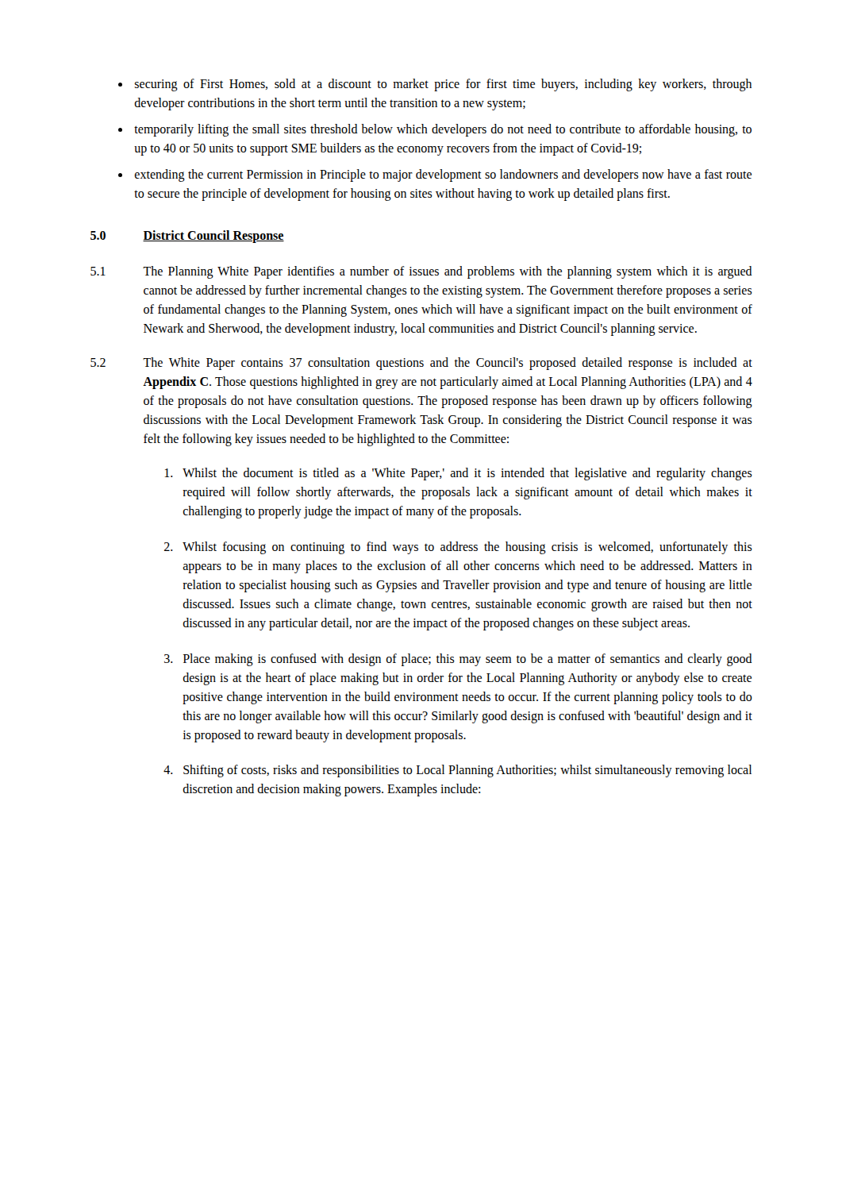securing of First Homes, sold at a discount to market price for first time buyers, including key workers, through developer contributions in the short term until the transition to a new system;
temporarily lifting the small sites threshold below which developers do not need to contribute to affordable housing, to up to 40 or 50 units to support SME builders as the economy recovers from the impact of Covid-19;
extending the current Permission in Principle to major development so landowners and developers now have a fast route to secure the principle of development for housing on sites without having to work up detailed plans first.
5.0
District Council Response
5.1
The Planning White Paper identifies a number of issues and problems with the planning system which it is argued cannot be addressed by further incremental changes to the existing system. The Government therefore proposes a series of fundamental changes to the Planning System, ones which will have a significant impact on the built environment of Newark and Sherwood, the development industry, local communities and District Council's planning service.
5.2
The White Paper contains 37 consultation questions and the Council's proposed detailed response is included at Appendix C. Those questions highlighted in grey are not particularly aimed at Local Planning Authorities (LPA) and 4 of the proposals do not have consultation questions. The proposed response has been drawn up by officers following discussions with the Local Development Framework Task Group. In considering the District Council response it was felt the following key issues needed to be highlighted to the Committee:
Whilst the document is titled as a 'White Paper,' and it is intended that legislative and regularity changes required will follow shortly afterwards, the proposals lack a significant amount of detail which makes it challenging to properly judge the impact of many of the proposals.
Whilst focusing on continuing to find ways to address the housing crisis is welcomed, unfortunately this appears to be in many places to the exclusion of all other concerns which need to be addressed. Matters in relation to specialist housing such as Gypsies and Traveller provision and type and tenure of housing are little discussed. Issues such a climate change, town centres, sustainable economic growth are raised but then not discussed in any particular detail, nor are the impact of the proposed changes on these subject areas.
Place making is confused with design of place; this may seem to be a matter of semantics and clearly good design is at the heart of place making but in order for the Local Planning Authority or anybody else to create positive change intervention in the build environment needs to occur. If the current planning policy tools to do this are no longer available how will this occur? Similarly good design is confused with 'beautiful' design and it is proposed to reward beauty in development proposals.
Shifting of costs, risks and responsibilities to Local Planning Authorities; whilst simultaneously removing local discretion and decision making powers. Examples include: